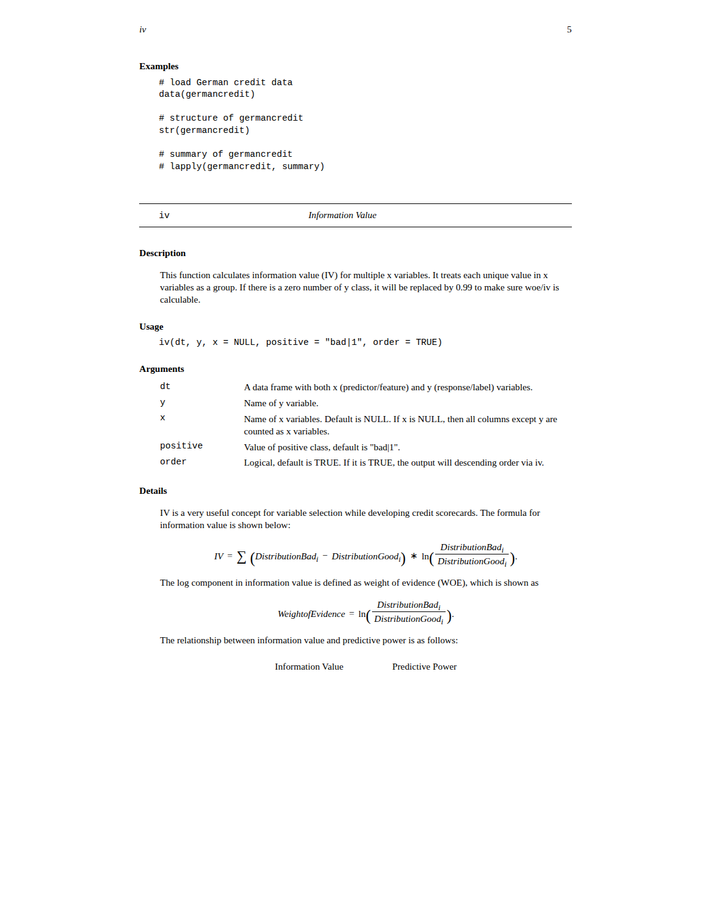iv 5
Examples
# load German credit data
data(germancredit)

# structure of germancredit
str(germancredit)

# summary of germancredit
# lapply(germancredit, summary)
iv Information Value
Description
This function calculates information value (IV) for multiple x variables. It treats each unique value in x variables as a group. If there is a zero number of y class, it will be replaced by 0.99 to make sure woe/iv is calculable.
Usage
iv(dt, y, x = NULL, positive = "bad|1", order = TRUE)
Arguments
| dt | A data frame with both x (predictor/feature) and y (response/label) variables. |
| y | Name of y variable. |
| x | Name of x variables. Default is NULL. If x is NULL, then all columns except y are counted as x variables. |
| positive | Value of positive class, default is "bad/1". |
| order | Logical, default is TRUE. If it is TRUE, the output will descending order via iv. |
Details
IV is a very useful concept for variable selection while developing credit scorecards. The formula for information value is shown below:
IV = ∑ (DistributionBadi − DistributionGoodi) ∗ ln(DistributionBadi DistributionGoodi).
The log component in information value is defined as weight of evidence (WOE), which is shown as
WeightofEvidence = ln(DistributionBadi DistributionGoodi).
The relationship between information value and predictive power is as follows:
| Information Value | Predictive Power |